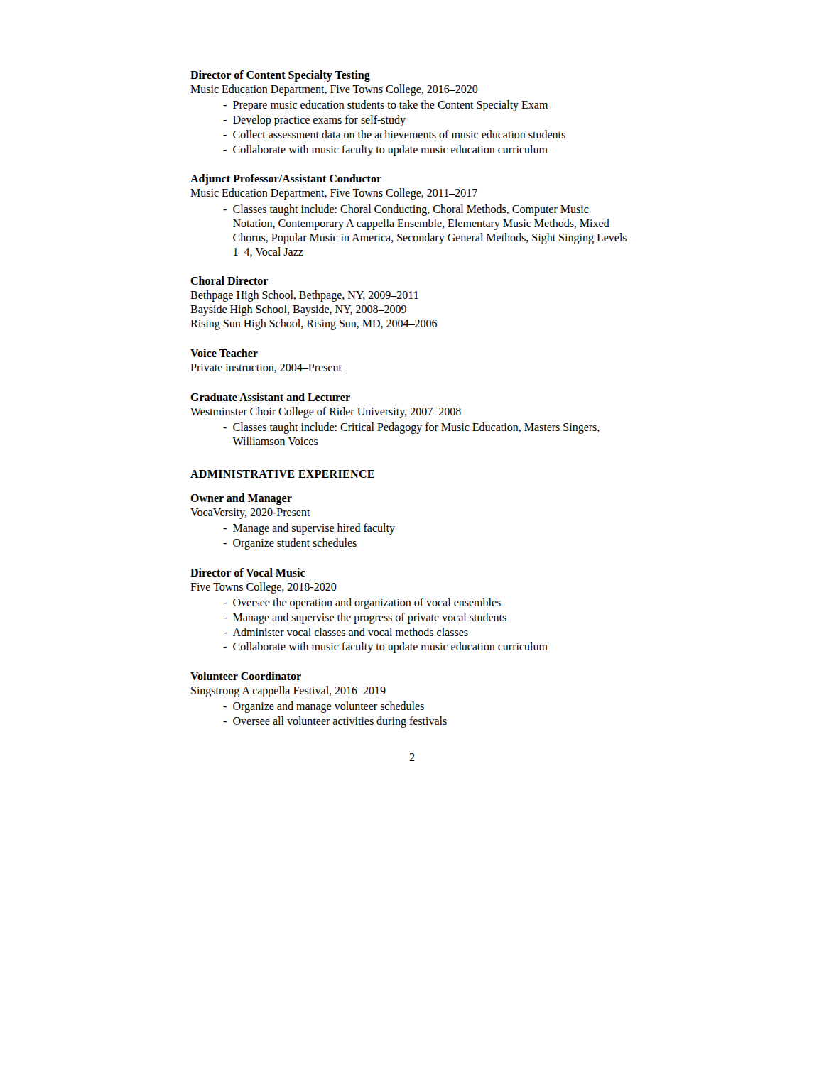Director of Content Specialty Testing
Music Education Department, Five Towns College, 2016–2020
Prepare music education students to take the Content Specialty Exam
Develop practice exams for self-study
Collect assessment data on the achievements of music education students
Collaborate with music faculty to update music education curriculum
Adjunct Professor/Assistant Conductor
Music Education Department, Five Towns College, 2011–2017
Classes taught include: Choral Conducting, Choral Methods, Computer Music Notation, Contemporary A cappella Ensemble, Elementary Music Methods, Mixed Chorus, Popular Music in America, Secondary General Methods, Sight Singing Levels 1–4, Vocal Jazz
Choral Director
Bethpage High School, Bethpage, NY, 2009–2011
Bayside High School, Bayside, NY, 2008–2009
Rising Sun High School, Rising Sun, MD, 2004–2006
Voice Teacher
Private instruction, 2004–Present
Graduate Assistant and Lecturer
Westminster Choir College of Rider University, 2007–2008
Classes taught include: Critical Pedagogy for Music Education, Masters Singers, Williamson Voices
ADMINISTRATIVE EXPERIENCE
Owner and Manager
VocaVersity, 2020-Present
Manage and supervise hired faculty
Organize student schedules
Director of Vocal Music
Five Towns College, 2018-2020
Oversee the operation and organization of vocal ensembles
Manage and supervise the progress of private vocal students
Administer vocal classes and vocal methods classes
Collaborate with music faculty to update music education curriculum
Volunteer Coordinator
Singstrong A cappella Festival, 2016–2019
Organize and manage volunteer schedules
Oversee all volunteer activities during festivals
2